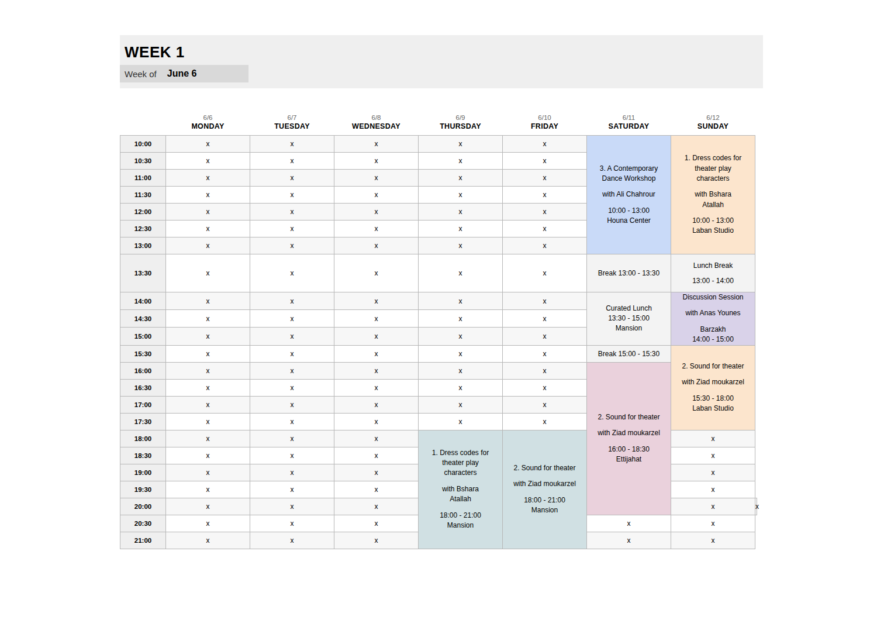WEEK 1
Week of June 6
| | 6/6 | 6/7 | 6/8 | 6/9 | 6/10 | 6/11 | 6/12 |
| | MONDAY | TUESDAY | WEDNESDAY | THURSDAY | FRIDAY | SATURDAY | SUNDAY |
| 10:00 | x | x | x | x | x | 3. A Contemporary Dance Workshop with Ali Chahrour 10:00 - 13:00 Houna Center | 1. Dress codes for theater play characters with Bshara Atallah 10:00 - 13:00 Laban Studio |
| 10:30 | x | x | x | x | x |
| 11:00 | x | x | x | x | x |
| 11:30 | x | x | x | x | x |
| 12:00 | x | x | x | x | x |
| 12:30 | x | x | x | x | x |
| 13:00 | x | x | x | x | x |
| 13:30 | x | x | x | x | x | Break 13:00 - 13:30 | Lunch Break 13:00 - 14:00 |
| 14:00 | x | x | x | x | x | Curated Lunch 13:30 - 15:00 Mansion | Discussion Session with Anas Younes Barzakh 14:00 - 15:00 |
| 14:30 | x | x | x | x | x |
| 15:00 | x | x | x | x | x |
| 15:30 | x | x | x | x | x | Break 15:00 - 15:30 | 2. Sound for theater with Ziad moukarzel 15:30 - 18:00 Laban Studio |
| 16:00 | x | x | x | x | x | 2. Sound for theater with Ziad moukarzel 16:00 - 18:30 Ettijahat |
| 16:30 | x | x | x | x | x |
| 17:00 | x | x | x | x | x |
| 17:30 | x | x | x | x | x |
| 18:00 | x | x | x | 1. Dress codes for theater play characters with Bshara Atallah 18:00 - 21:00 Mansion | 2. Sound for theater with Ziad moukarzel 18:00 - 21:00 Mansion | x |
| 18:30 | x | x | x | x |
| 19:00 | x | x | x | x |
| 19:30 | x | x | x | x |
| 20:00 | x | x | x | x | x |
| 20:30 | x | x | x | x | x |
| 21:00 | x | x | x | x | x |